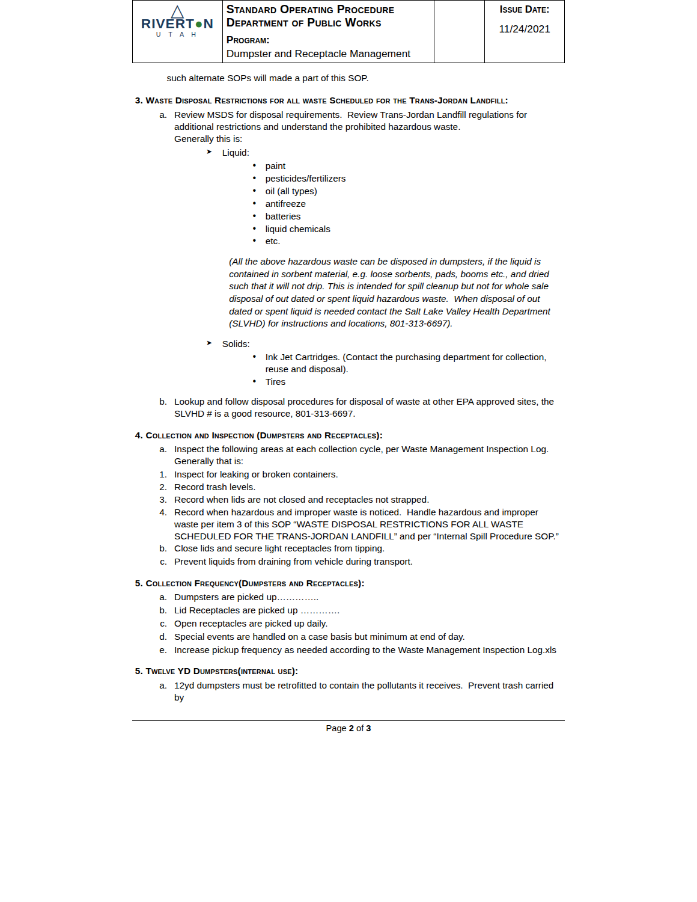| △ RIVERT ● N U T A H | Standard Operating Procedure Department of Public Works Program: Dumpster and Receptacle Management | | Issue Date: 11/24/2021 |
such alternate SOPs will made a part of this SOP.
3. Waste Disposal Restrictions for all waste Scheduled for the Trans-Jordan Landfill:
Review MSDS for disposal requirements. Review Trans-Jordan Landfill regulations for additional restrictions and understand the prohibited hazardous waste.
Generally this is:
Liquid:
paint
pesticides/fertilizers
oil (all types)
antifreeze
batteries
liquid chemicals
etc.
(All the above hazardous waste can be disposed in dumpsters, if the liquid is contained in sorbent material, e.g. loose sorbents, pads, booms etc., and dried such that it will not drip. This is intended for spill cleanup but not for whole sale disposal of out dated or spent liquid hazardous waste. When disposal of out dated or spent liquid is needed contact the Salt Lake Valley Health Department (SLVHD) for instructions and locations, 801-313-6697).
Solids:
Ink Jet Cartridges. (Contact the purchasing department for collection, reuse and disposal).
Tires
Lookup and follow disposal procedures for disposal of waste at other EPA approved sites, the SLVHD # is a good resource, 801-313-6697.
4. Collection and Inspection (Dumpsters and Receptacles):
Inspect the following areas at each collection cycle, per Waste Management Inspection Log. Generally that is:
Inspect for leaking or broken containers.
Record trash levels.
Record when lids are not closed and receptacles not strapped.
Record when hazardous and improper waste is noticed. Handle hazardous and improper waste per item 3 of this SOP “WASTE DISPOSAL RESTRICTIONS FOR ALL WASTE SCHEDULED FOR THE TRANS-JORDAN LANDFILL” and per “Internal Spill Procedure SOP.”
Close lids and secure light receptacles from tipping.
Prevent liquids from draining from vehicle during transport.
5. Collection Frequency(Dumpsters and Receptacles):
Dumpsters are picked up…………..
Lid Receptacles are picked up ………….
Open receptacles are picked up daily.
Special events are handled on a case basis but minimum at end of day.
Increase pickup frequency as needed according to the Waste Management Inspection Log.xls
5. Twelve YD Dumpsters(internal use):
12yd dumpsters must be retrofitted to contain the pollutants it receives. Prevent trash carried by
Page 2 of 3